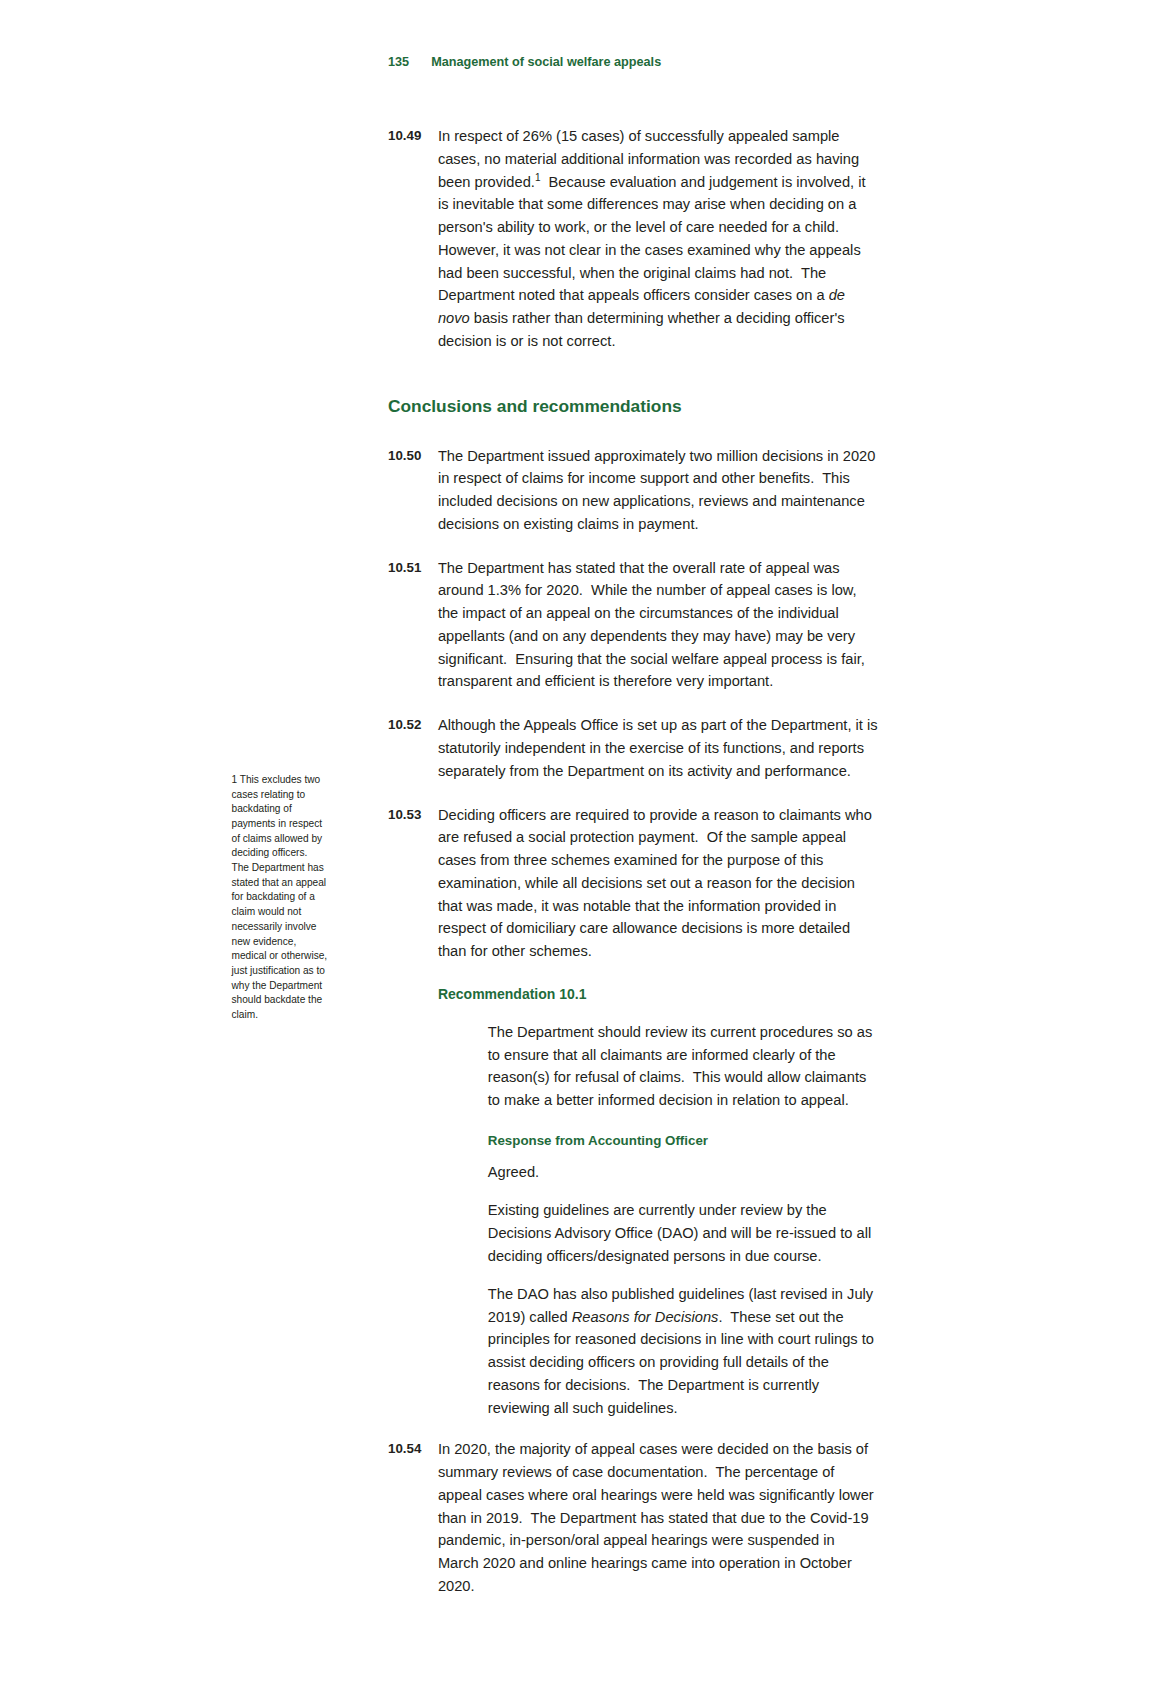135 Management of social welfare appeals
10.49
In respect of 26% (15 cases) of successfully appealed sample cases, no material additional information was recorded as having been provided.1 Because evaluation and judgement is involved, it is inevitable that some differences may arise when deciding on a person's ability to work, or the level of care needed for a child. However, it was not clear in the cases examined why the appeals had been successful, when the original claims had not. The Department noted that appeals officers consider cases on a de novo basis rather than determining whether a deciding officer's decision is or is not correct.
Conclusions and recommendations
10.50
The Department issued approximately two million decisions in 2020 in respect of claims for income support and other benefits. This included decisions on new applications, reviews and maintenance decisions on existing claims in payment.
10.51
The Department has stated that the overall rate of appeal was around 1.3% for 2020. While the number of appeal cases is low, the impact of an appeal on the circumstances of the individual appellants (and on any dependents they may have) may be very significant. Ensuring that the social welfare appeal process is fair, transparent and efficient is therefore very important.
10.52
Although the Appeals Office is set up as part of the Department, it is statutorily independent in the exercise of its functions, and reports separately from the Department on its activity and performance.
10.53
Deciding officers are required to provide a reason to claimants who are refused a social protection payment. Of the sample appeal cases from three schemes examined for the purpose of this examination, while all decisions set out a reason for the decision that was made, it was notable that the information provided in respect of domiciliary care allowance decisions is more detailed than for other schemes.
Recommendation 10.1
The Department should review its current procedures so as to ensure that all claimants are informed clearly of the reason(s) for refusal of claims. This would allow claimants to make a better informed decision in relation to appeal.
Response from Accounting Officer
Agreed.
Existing guidelines are currently under review by the Decisions Advisory Office (DAO) and will be re-issued to all deciding officers/designated persons in due course.
The DAO has also published guidelines (last revised in July 2019) called Reasons for Decisions. These set out the principles for reasoned decisions in line with court rulings to assist deciding officers on providing full details of the reasons for decisions. The Department is currently reviewing all such guidelines.
10.54
In 2020, the majority of appeal cases were decided on the basis of summary reviews of case documentation. The percentage of appeal cases where oral hearings were held was significantly lower than in 2019. The Department has stated that due to the Covid-19 pandemic, in-person/oral appeal hearings were suspended in March 2020 and online hearings came into operation in October 2020.
1 This excludes two cases relating to backdating of payments in respect of claims allowed by deciding officers. The Department has stated that an appeal for backdating of a claim would not necessarily involve new evidence, medical or otherwise, just justification as to why the Department should backdate the claim.